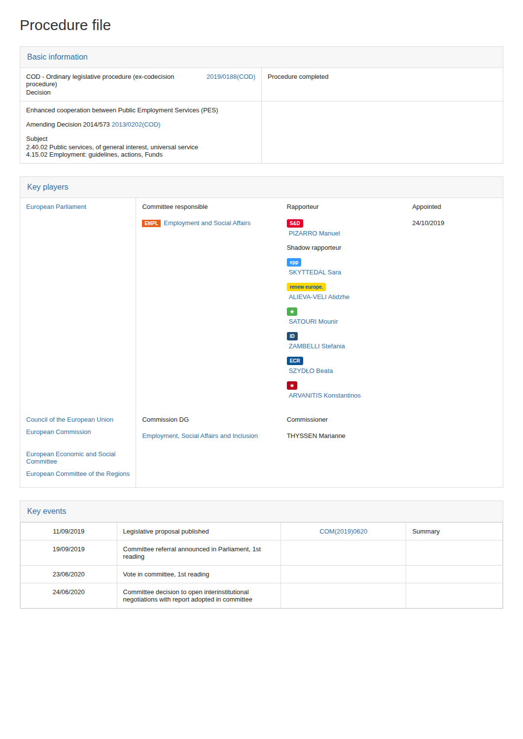Procedure file
Basic information
| / COD - Ordinary legislative procedure (ex-codecision procedure) / 2019/0188(COD) / / Decision / | Procedure completed |
| Enhanced cooperation between Public Employment Services (PES) Amending Decision 2014/573 2013/0202(COD) Subject 2.40.02 Public services, of general interest, universal service 4.15.02 Employment: guidelines, actions, Funds | |
Key players
| European Parliament | Committee responsible EMPL Employment and Social Affairs | Rapporteur S&D PIZARRO Manuel Shadow rapporteur epp SKYTTEDAL Sara renew europe. ALIEVA-VELI Atidzhe ★ SATOURI Mounir ID ZAMBELLI Stefania ECR SZYDŁO Beata ★ ARVANITIS Konstantinos | Appointed 24/10/2019 |
| Council of the European Union European Commission | Commission DG Employment, Social Affairs and Inclusion | Commissioner THYSSEN Marianne | |
| European Economic and Social Committee European Committee of the Regions | | | |
Key events
| 11/09/2019 | Legislative proposal published | COM(2019)0620 | Summary |
| 19/09/2019 | Committee referral announced in Parliament, 1st reading | | |
| 23/06/2020 | Vote in committee, 1st reading | | |
| 24/06/2020 | Committee decision to open interinstitutional negotiations with report adopted in committee | | |